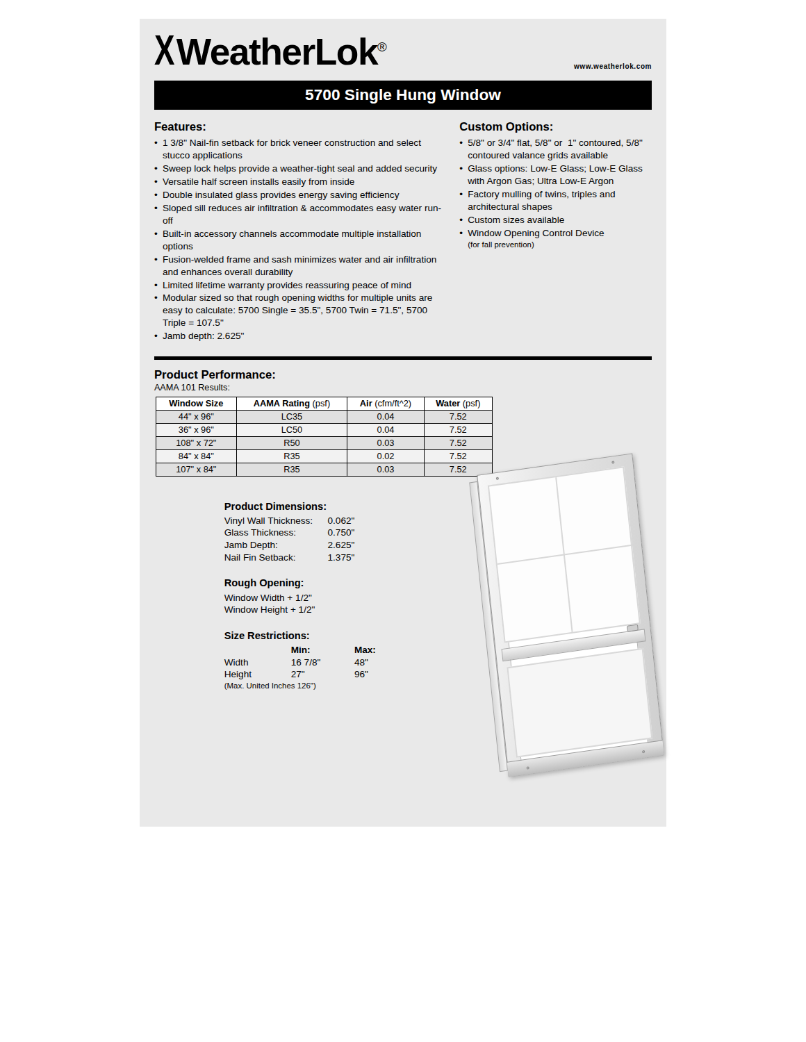XWeatherLok®
www.weatherlok.com
5700 Single Hung Window
Features:
1 3/8" Nail-fin setback for brick veneer construction and select stucco applications
Sweep lock helps provide a weather-tight seal and added security
Versatile half screen installs easily from inside
Double insulated glass provides energy saving efficiency
Sloped sill reduces air infiltration & accommodates easy water run-off
Built-in accessory channels accommodate multiple installation options
Fusion-welded frame and sash minimizes water and air infiltration and enhances overall durability
Limited lifetime warranty provides reassuring peace of mind
Modular sized so that rough opening widths for multiple units are easy to calculate: 5700 Single = 35.5", 5700 Twin = 71.5", 5700 Triple = 107.5"
Jamb depth: 2.625"
Custom Options:
5/8" or 3/4" flat, 5/8" or 1" contoured, 5/8" contoured valance grids available
Glass options: Low-E Glass; Low-E Glass with Argon Gas; Ultra Low-E Argon
Factory mulling of twins, triples and architectural shapes
Custom sizes available
Window Opening Control Device (for fall prevention)
Product Performance:
AAMA 101 Results:
| Window Size | AAMA Rating (psf) | Air (cfm/ft^2) | Water (psf) |
| --- | --- | --- | --- |
| 44" x 96" | LC35 | 0.04 | 7.52 |
| 36" x 96" | LC50 | 0.04 | 7.52 |
| 108" x 72" | R50 | 0.03 | 7.52 |
| 84" x 84" | R35 | 0.02 | 7.52 |
| 107" x 84" | R35 | 0.03 | 7.52 |
Product Dimensions:
Vinyl Wall Thickness:
0.062"
Glass Thickness:
0.750"
Jamb Depth:
2.625"
Nail Fin Setback:
1.375"
Rough Opening:
Window Width + 1/2"
Window Height + 1/2"
Size Restrictions:
Min:
Max:
Width
16 7/8"
48"
Height
27"
96"
(Max. United Inches 126")